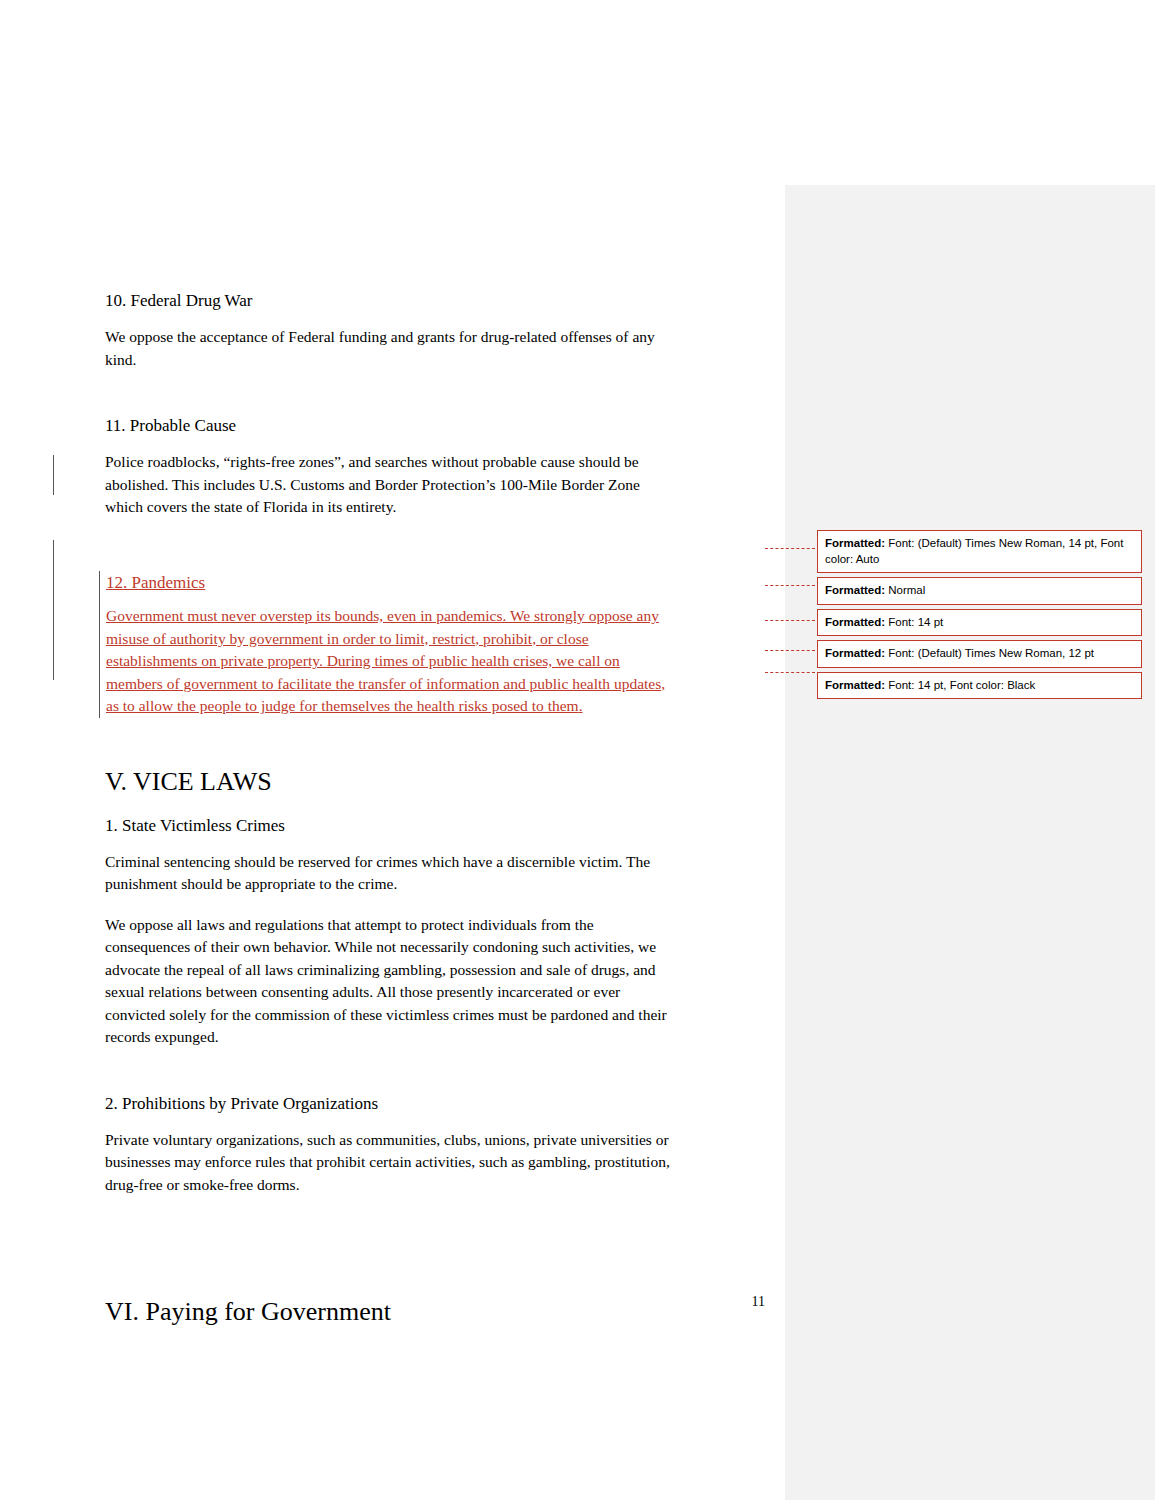10. Federal Drug War
We oppose the acceptance of Federal funding and grants for drug-related offenses of any kind.
11. Probable Cause
Police roadblocks, “rights-free zones”, and searches without probable cause should be abolished. This includes U.S. Customs and Border Protection’s 100-Mile Border Zone which covers the state of Florida in its entirety.
12. Pandemics
Government must never overstep its bounds, even in pandemics. We strongly oppose any misuse of authority by government in order to limit, restrict, prohibit, or close establishments on private property. During times of public health crises, we call on members of government to facilitate the transfer of information and public health updates, as to allow the people to judge for themselves the health risks posed to them.
V. VICE LAWS
1. State Victimless Crimes
Criminal sentencing should be reserved for crimes which have a discernible victim. The punishment should be appropriate to the crime.
We oppose all laws and regulations that attempt to protect individuals from the consequences of their own behavior. While not necessarily condoning such activities, we advocate the repeal of all laws criminalizing gambling, possession and sale of drugs, and sexual relations between consenting adults. All those presently incarcerated or ever convicted solely for the commission of these victimless crimes must be pardoned and their records expunged.
2. Prohibitions by Private Organizations
Private voluntary organizations, such as communities, clubs, unions, private universities or businesses may enforce rules that prohibit certain activities, such as gambling, prostitution, drug-free or smoke-free dorms.
VI. Paying for Government
Formatted: Font: (Default) Times New Roman, 14 pt, Font color: Auto
Formatted: Normal
Formatted: Font: 14 pt
Formatted: Font: (Default) Times New Roman, 12 pt
Formatted: Font: 14 pt, Font color: Black
11